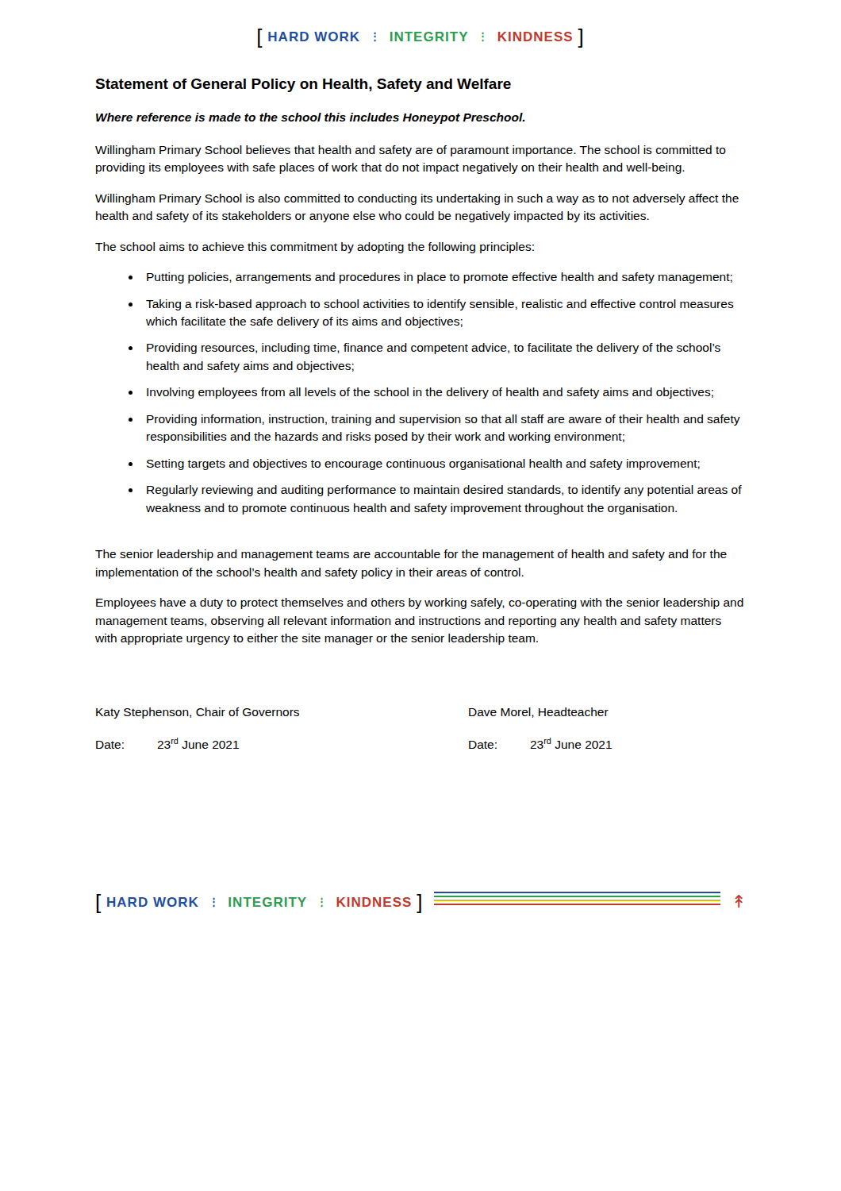[ HARD WORK ⋮ INTEGRITY ⋮ KINDNESS ]
Statement of General Policy on Health, Safety and Welfare
Where reference is made to the school this includes Honeypot Preschool.
Willingham Primary School believes that health and safety are of paramount importance. The school is committed to providing its employees with safe places of work that do not impact negatively on their health and well-being.
Willingham Primary School is also committed to conducting its undertaking in such a way as to not adversely affect the health and safety of its stakeholders or anyone else who could be negatively impacted by its activities.
The school aims to achieve this commitment by adopting the following principles:
Putting policies, arrangements and procedures in place to promote effective health and safety management;
Taking a risk-based approach to school activities to identify sensible, realistic and effective control measures which facilitate the safe delivery of its aims and objectives;
Providing resources, including time, finance and competent advice, to facilitate the delivery of the school’s health and safety aims and objectives;
Involving employees from all levels of the school in the delivery of health and safety aims and objectives;
Providing information, instruction, training and supervision so that all staff are aware of their health and safety responsibilities and the hazards and risks posed by their work and working environment;
Setting targets and objectives to encourage continuous organisational health and safety improvement;
Regularly reviewing and auditing performance to maintain desired standards, to identify any potential areas of weakness and to promote continuous health and safety improvement throughout the organisation.
The senior leadership and management teams are accountable for the management of health and safety and for the implementation of the school’s health and safety policy in their areas of control.
Employees have a duty to protect themselves and others by working safely, co-operating with the senior leadership and management teams, observing all relevant information and instructions and reporting any health and safety matters with appropriate urgency to either the site manager or the senior leadership team.
| Katy Stephenson, Chair of Governors | Dave Morel, Headteacher |
| Date: 23 rd June 2021 | Date: 23 rd June 2021 |
[ HARD WORK ⋮ INTEGRITY ⋮ KINDNESS ]
↟